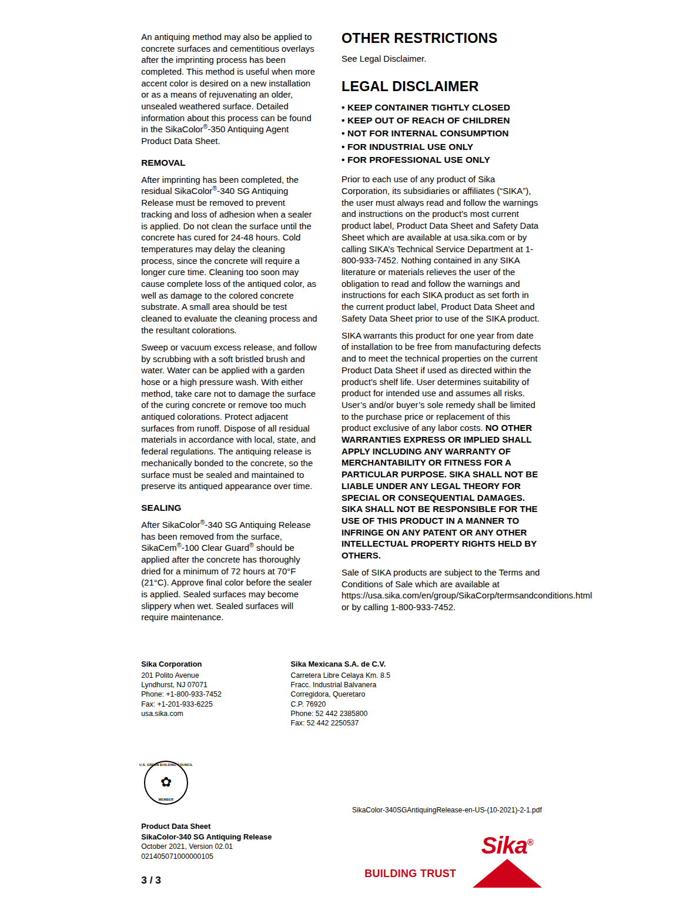An antiquing method may also be applied to concrete surfaces and cementitious overlays after the imprinting process has been completed. This method is useful when more accent color is desired on a new installation or as a means of rejuvenating an older, unsealed weathered surface. Detailed information about this process can be found in the SikaColor®-350 Antiquing Agent Product Data Sheet.
REMOVAL
After imprinting has been completed, the residual SikaColor®-340 SG Antiquing Release must be removed to prevent tracking and loss of adhesion when a sealer is applied. Do not clean the surface until the concrete has cured for 24-48 hours. Cold temperatures may delay the cleaning process, since the concrete will require a longer cure time. Cleaning too soon may cause complete loss of the antiqued color, as well as damage to the colored concrete substrate. A small area should be test cleaned to evaluate the cleaning process and the resultant colorations.
Sweep or vacuum excess release, and follow by scrubbing with a soft bristled brush and water. Water can be applied with a garden hose or a high pressure wash. With either method, take care not to damage the surface of the curing concrete or remove too much antiqued colorations. Protect adjacent surfaces from runoff. Dispose of all residual materials in accordance with local, state, and federal regulations. The antiquing release is mechanically bonded to the concrete, so the surface must be sealed and maintained to preserve its antiqued appearance over time.
SEALING
After SikaColor®-340 SG Antiquing Release has been removed from the surface, SikaCem®-100 Clear Guard® should be applied after the concrete has thoroughly dried for a minimum of 72 hours at 70°F (21°C). Approve final color before the sealer is applied. Sealed surfaces may become slippery when wet. Sealed surfaces will require maintenance.
OTHER RESTRICTIONS
See Legal Disclaimer.
LEGAL DISCLAIMER
• KEEP CONTAINER TIGHTLY CLOSED
• KEEP OUT OF REACH OF CHILDREN
• NOT FOR INTERNAL CONSUMPTION
• FOR INDUSTRIAL USE ONLY
• FOR PROFESSIONAL USE ONLY
Prior to each use of any product of Sika Corporation, its subsidiaries or affiliates (“SIKA”), the user must always read and follow the warnings and instructions on the product’s most current product label, Product Data Sheet and Safety Data Sheet which are available at usa.sika.com or by calling SIKA’s Technical Service Department at 1-800-933-7452. Nothing contained in any SIKA literature or materials relieves the user of the obligation to read and follow the warnings and instructions for each SIKA product as set forth in the current product label, Product Data Sheet and Safety Data Sheet prior to use of the SIKA product.
SIKA warrants this product for one year from date of installation to be free from manufacturing defects and to meet the technical properties on the current Product Data Sheet if used as directed within the product’s shelf life. User determines suitability of product for intended use and assumes all risks. User’s and/or buyer’s sole remedy shall be limited to the purchase price or replacement of this product exclusive of any labor costs. NO OTHER WARRANTIES EXPRESS OR IMPLIED SHALL APPLY INCLUDING ANY WARRANTY OF MERCHANTABILITY OR FITNESS FOR A PARTICULAR PURPOSE. SIKA SHALL NOT BE LIABLE UNDER ANY LEGAL THEORY FOR SPECIAL OR CONSEQUENTIAL DAMAGES. SIKA SHALL NOT BE RESPONSIBLE FOR THE USE OF THIS PRODUCT IN A MANNER TO INFRINGE ON ANY PATENT OR ANY OTHER INTELLECTUAL PROPERTY RIGHTS HELD BY OTHERS.
Sale of SIKA products are subject to the Terms and Conditions of Sale which are available at https://usa.sika.com/en/group/SikaCorp/termsandconditions.html or by calling 1-800-933-7452.
Sika Corporation
201 Polito Avenue
Lyndhurst, NJ 07071
Phone: +1-800-933-7452
Fax: +1-201-933-6225
usa.sika.com
Sika Mexicana S.A. de C.V.
Carretera Libre Celaya Km. 8.5
Fracc. Industrial Balvanera
Corregidora, Queretaro
C.P. 76920
Phone: 52 442 2385800
Fax: 52 442 2250537
U.S. GREEN BUILDING COUNCIL MEMBER
✿
Product Data Sheet
SikaColor-340 SG Antiquing Release
October 2021, Version 02.01
021405071000000105
3 / 3
SikaColor-340SGAntiquingRelease-en-US-(10-2021)-2-1.pdf
BUILDING TRUST Sika®